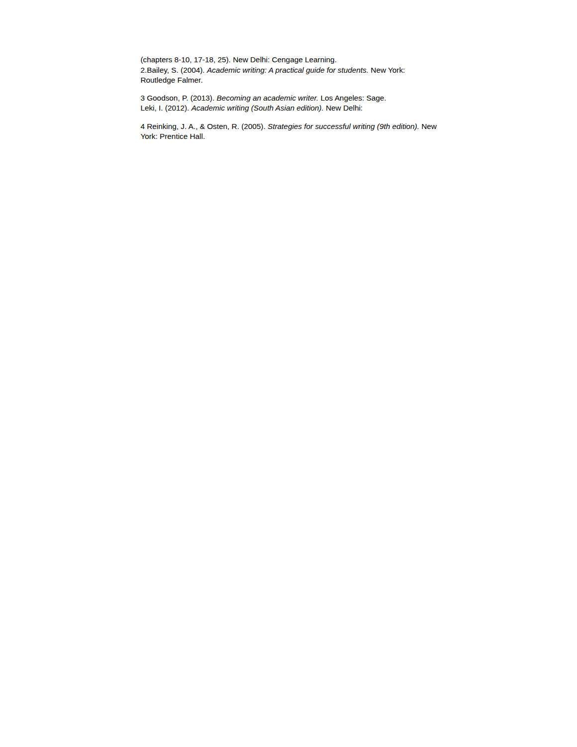(chapters 8-10, 17-18, 25). New Delhi: Cengage Learning.
2.Bailey, S. (2004). Academic writing: A practical guide for students. New York: Routledge Falmer.
3 Goodson, P. (2013). Becoming an academic writer. Los Angeles: Sage.
Leki, I. (2012). Academic writing (South Asian edition). New Delhi:
4 Reinking, J. A., & Osten, R. (2005). Strategies for successful writing (9th edition). New York: Prentice Hall.